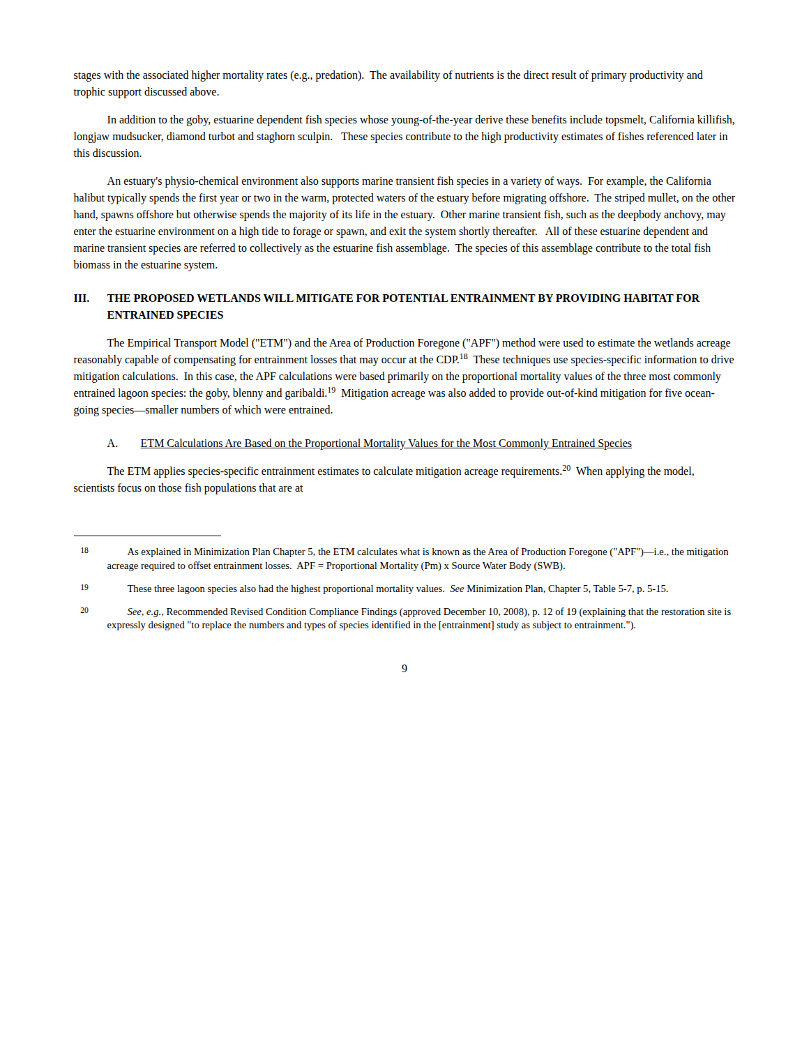stages with the associated higher mortality rates (e.g., predation). The availability of nutrients is the direct result of primary productivity and trophic support discussed above.
In addition to the goby, estuarine dependent fish species whose young-of-the-year derive these benefits include topsmelt, California killifish, longjaw mudsucker, diamond turbot and staghorn sculpin. These species contribute to the high productivity estimates of fishes referenced later in this discussion.
An estuary's physio-chemical environment also supports marine transient fish species in a variety of ways. For example, the California halibut typically spends the first year or two in the warm, protected waters of the estuary before migrating offshore. The striped mullet, on the other hand, spawns offshore but otherwise spends the majority of its life in the estuary. Other marine transient fish, such as the deepbody anchovy, may enter the estuarine environment on a high tide to forage or spawn, and exit the system shortly thereafter. All of these estuarine dependent and marine transient species are referred to collectively as the estuarine fish assemblage. The species of this assemblage contribute to the total fish biomass in the estuarine system.
III. The Proposed Wetlands Will Mitigate For Potential Entrainment By Providing Habitat For Entrained Species
The Empirical Transport Model ("ETM") and the Area of Production Foregone ("APF") method were used to estimate the wetlands acreage reasonably capable of compensating for entrainment losses that may occur at the CDP.18 These techniques use species-specific information to drive mitigation calculations. In this case, the APF calculations were based primarily on the proportional mortality values of the three most commonly entrained lagoon species: the goby, blenny and garibaldi.19 Mitigation acreage was also added to provide out-of-kind mitigation for five ocean-going species—smaller numbers of which were entrained.
A. ETM Calculations Are Based on the Proportional Mortality Values for the Most Commonly Entrained Species
The ETM applies species-specific entrainment estimates to calculate mitigation acreage requirements.20 When applying the model, scientists focus on those fish populations that are at
18 As explained in Minimization Plan Chapter 5, the ETM calculates what is known as the Area of Production Foregone ("APF")—i.e., the mitigation acreage required to offset entrainment losses. APF = Proportional Mortality (Pm) x Source Water Body (SWB).
19 These three lagoon species also had the highest proportional mortality values. See Minimization Plan, Chapter 5, Table 5-7, p. 5-15.
20 See, e.g., Recommended Revised Condition Compliance Findings (approved December 10, 2008), p. 12 of 19 (explaining that the restoration site is expressly designed "to replace the numbers and types of species identified in the [entrainment] study as subject to entrainment.").
9